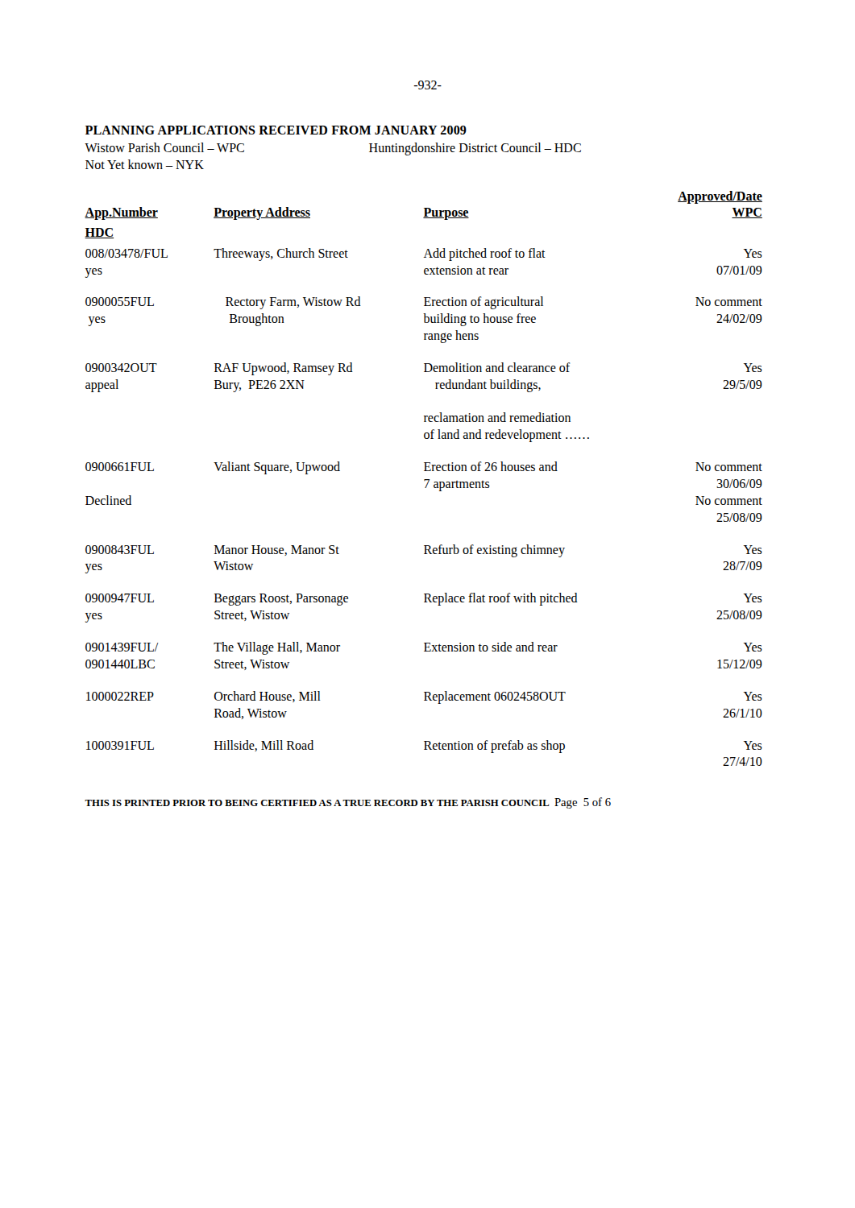-932-
Planning Applications Received from January 2009
Wistow Parish Council – WPC Huntingdonshire District Council – HDC
Not Yet known – NYK
Approved/Date
| App.Number | Property Address | Purpose | WPC |
| --- | --- | --- | --- |
| HDC |
| 008/03478/FUL yes | Threeways, Church Street | Add pitched roof to flat extension at rear | Yes 07/01/09 |
| 0900055FUL yes | Rectory Farm, Wistow Rd Broughton | Erection of agricultural building to house free range hens | No comment 24/02/09 |
| 0900342OUT appeal | RAF Upwood, Ramsey Rd Bury, PE26 2XN | Demolition and clearance of redundant buildings, reclamation and remediation of land and redevelopment …… | Yes 29/5/09 |
| 0900661FUL Declined | Valiant Square, Upwood | Erection of 26 houses and 7 apartments | No comment 30/06/09 No comment 25/08/09 |
| 0900843FUL yes | Manor House, Manor St Wistow | Refurb of existing chimney | Yes 28/7/09 |
| 0900947FUL yes | Beggars Roost, Parsonage Street, Wistow | Replace flat roof with pitched | Yes 25/08/09 |
| 0901439FUL/ 0901440LBC | The Village Hall, Manor Street, Wistow | Extension to side and rear | Yes 15/12/09 |
| 1000022REP | Orchard House, Mill Road, Wistow | Replacement 0602458OUT | Yes 26/1/10 |
| 1000391FUL | Hillside, Mill Road | Retention of prefab as shop | Yes 27/4/10 |
THIS IS PRINTED PRIOR TO BEING CERTIFIED AS A TRUE RECORD BY THE PARISH COUNCIL Page 5 of 6